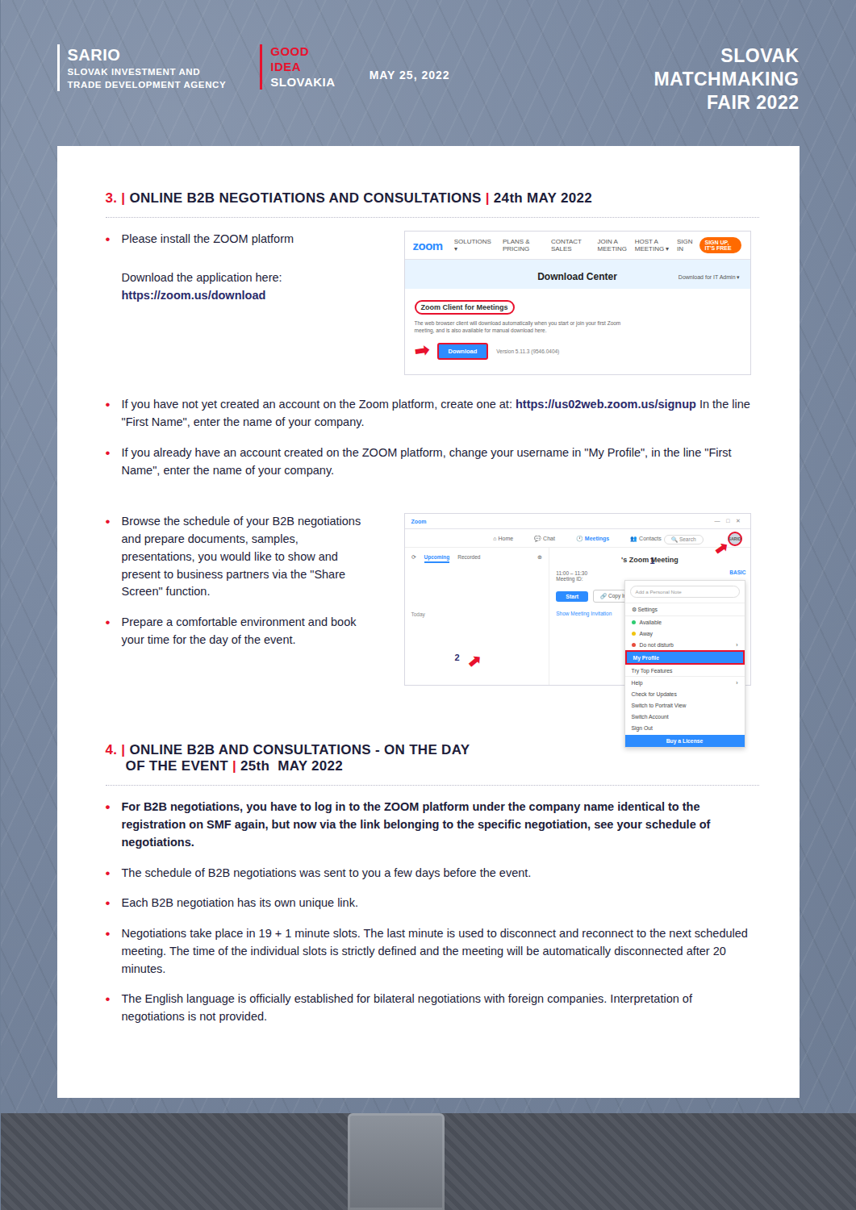SARIO
Slovak Investment and
Trade Development Agency
GOOD
IDEA
SLOVAKIA
MAY 25, 2022
SLOVAK
MATCHMAKING
FAIR 2022
3. | ONLINE B2B NEGOTIATIONS AND CONSULTATIONS | 24th MAY 2022
Please install the ZOOM platform
Download the application here:
https://zoom.us/download
zoom SOLUTIONS ▾ PLANS & PRICING CONTACT SALES JOIN A MEETING HOST A MEETING ▾ SIGN IN SIGN UP, IT'S FREE
Download Center
Download for IT Admin ▾
Zoom Client for Meetings
The web browser client will download automatically when you start or join your first Zoom meeting, and is also available for manual download here.
➡ Download Version 5.11.3 (9546.0404)
If you have not yet created an account on the Zoom platform, create one at: https://us02web.zoom.us/signup In the line "First Name", enter the name of your company.
If you already have an account created on the ZOOM platform, change your username in "My Profile", in the line "First Name", enter the name of your company.
Browse the schedule of your B2B negotiations and prepare documents, samples, presentations, you would like to show and present to business partners via the "Share Screen" function.
Prepare a comfortable environment and book your time for the day of the event.
Zoom — □ ✕
⌂ Home 💬 Chat 🕐 Meetings 👥 Contacts
🔍 Search
SARIO
➡
1
⟳ Upcoming Recorded ⊕
Today
's Zoom Meeting
11:00 – 11:30
Meeting ID:
Start 🔗 Copy Invitation
Show Meeting Invitation
BASIC
Add a Personal Note
⚙ Settings
Available
Away
Do not disturb›
My Profile
Try Top Features
Help ›
Check for Updates
Switch to Portrait View
Switch Account
Sign Out
Buy a License
➡
2
4. | ONLINE B2B AND CONSULTATIONS - ON THE DAY
OF THE EVENT | 25th MAY 2022
For B2B negotiations, you have to log in to the ZOOM platform under the company name identical to the registration on SMF again, but now via the link belonging to the specific negotiation, see your schedule of negotiations.
The schedule of B2B negotiations was sent to you a few days before the event.
Each B2B negotiation has its own unique link.
Negotiations take place in 19 + 1 minute slots. The last minute is used to disconnect and reconnect to the next scheduled meeting. The time of the individual slots is strictly defined and the meeting will be automatically disconnected after 20 minutes.
The English language is officially established for bilateral negotiations with foreign companies. Interpretation of negotiations is not provided.